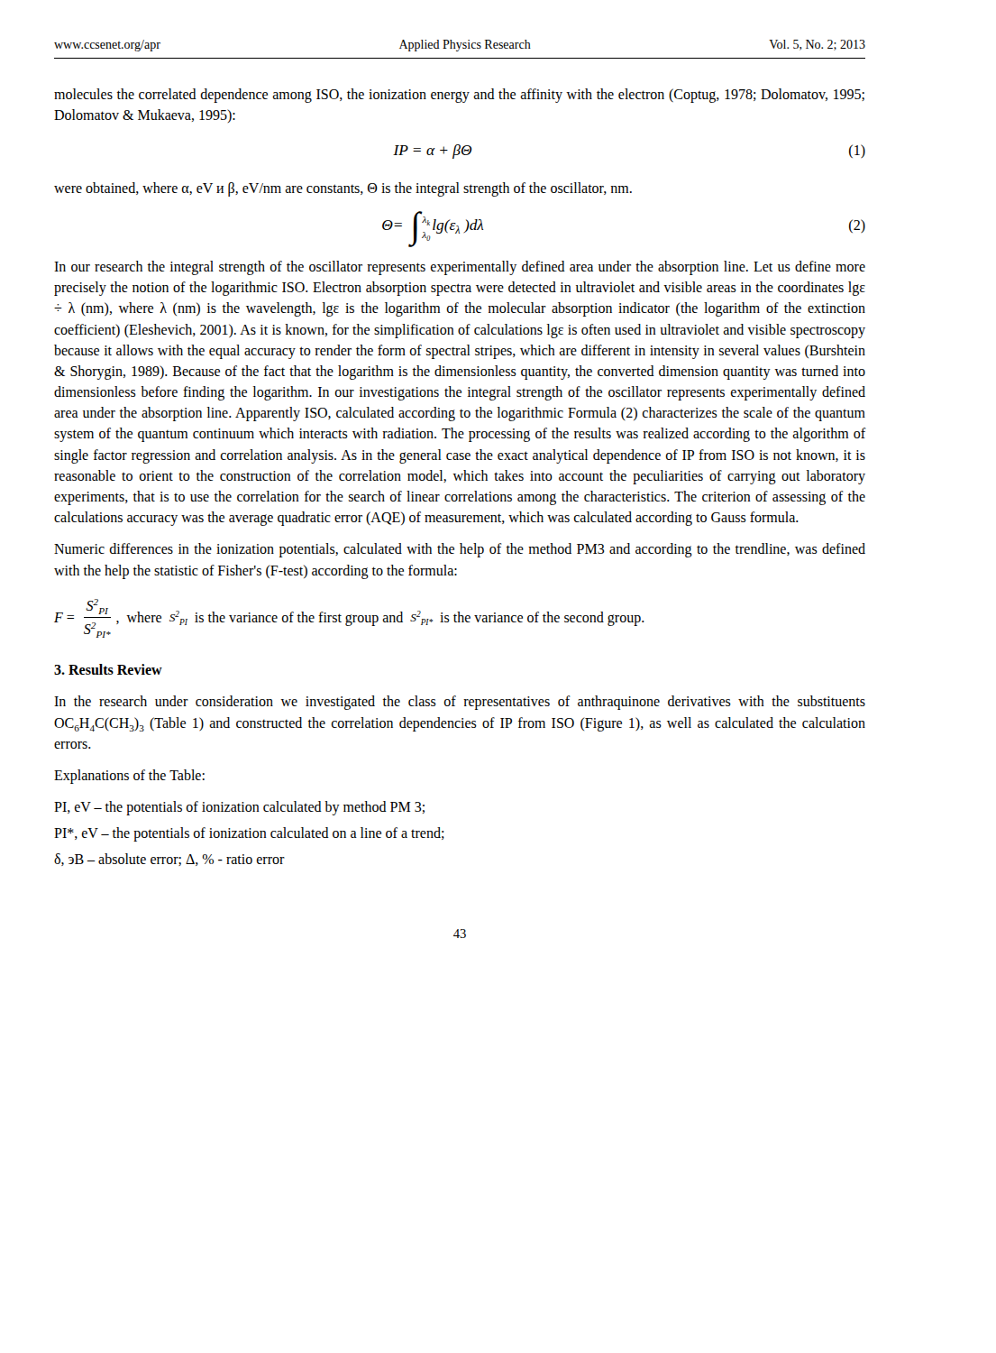www.ccsenet.org/apr
Applied Physics Research
Vol. 5, No. 2; 2013
molecules the correlated dependence among ISO, the ionization energy and the affinity with the electron (Coptug, 1978; Dolomatov, 1995; Dolomatov & Mukaeva, 1995):
IP = α + βΘ
(1)
were obtained, where α, eV и β, eV/nm are constants, Θ is the integral strength of the oscillator, nm.
Θ = ∫ λk λ0 lg(ελ )dλ
(2)
In our research the integral strength of the oscillator represents experimentally defined area under the absorption line. Let us define more precisely the notion of the logarithmic ISO. Electron absorption spectra were detected in ultraviolet and visible areas in the coordinates lgε ÷ λ (nm), where λ (nm) is the wavelength, lgε is the logarithm of the molecular absorption indicator (the logarithm of the extinction coefficient) (Eleshevich, 2001). As it is known, for the simplification of calculations lgε is often used in ultraviolet and visible spectroscopy because it allows with the equal accuracy to render the form of spectral stripes, which are different in intensity in several values (Burshtein & Shorygin, 1989). Because of the fact that the logarithm is the dimensionless quantity, the converted dimension quantity was turned into dimensionless before finding the logarithm. In our investigations the integral strength of the oscillator represents experimentally defined area under the absorption line. Apparently ISO, calculated according to the logarithmic Formula (2) characterizes the scale of the quantum system of the quantum continuum which interacts with radiation. The processing of the results was realized according to the algorithm of single factor regression and correlation analysis. As in the general case the exact analytical dependence of IP from ISO is not known, it is reasonable to orient to the construction of the correlation model, which takes into account the peculiarities of carrying out laboratory experiments, that is to use the correlation for the search of linear correlations among the characteristics. The criterion of assessing of the calculations accuracy was the average quadratic error (AQE) of measurement, which was calculated according to Gauss formula.
Numeric differences in the ionization potentials, calculated with the help of the method PM3 and according to the trendline, was defined with the help the statistic of Fisher's (F-test) according to the formula:
F = S2PI S2PI*, where S2PI is the variance of the first group and S2PI* is the variance of the second group.
3. Results Review
In the research under consideration we investigated the class of representatives of anthraquinone derivatives with the substituents OC6H4C(CH3)3 (Table 1) and constructed the correlation dependencies of IP from ISO (Figure 1), as well as calculated the calculation errors.
Explanations of the Table:
PI, eV – the potentials of ionization calculated by method PM 3;
PI*, eV – the potentials of ionization calculated on a line of a trend;
δ, эВ – absolute error; Δ, % - ratio error
43